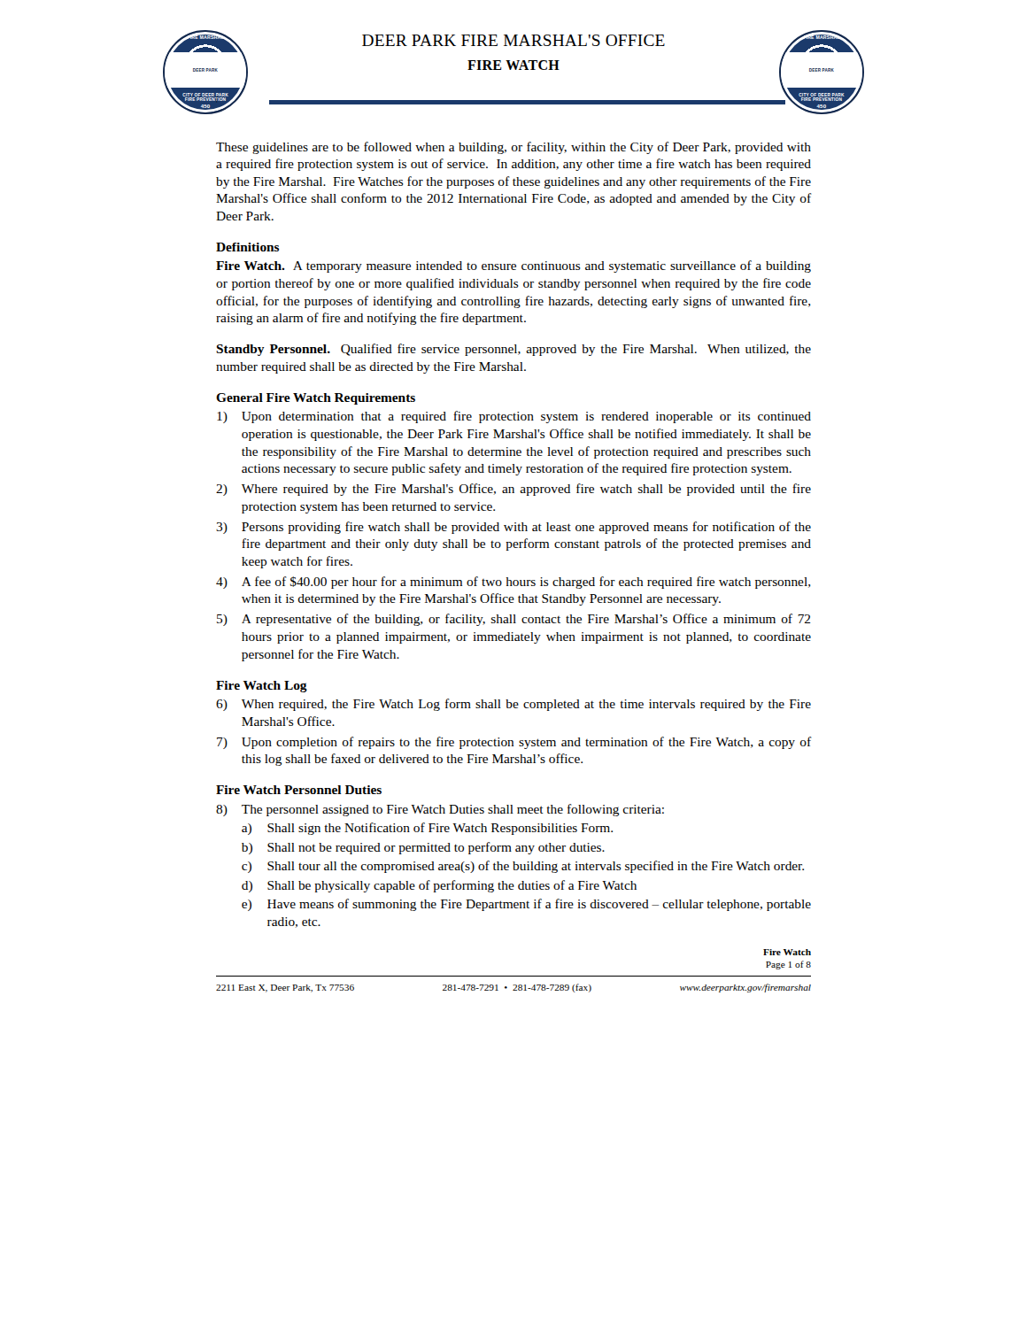Fire Marshal
DEER PARK
City of Deer Park
Fire Prevention
450
Fire Marshal
DEER PARK
City of Deer Park
Fire Prevention
450
DEER PARK FIRE MARSHAL'S OFFICE
FIRE WATCH
|
These guidelines are to be followed when a building, or facility, within the City of Deer Park, provided with a required fire protection system is out of service. In addition, any other time a fire watch has been required by the Fire Marshal. Fire Watches for the purposes of these guidelines and any other requirements of the Fire Marshal's Office shall conform to the 2012 International Fire Code, as adopted and amended by the City of Deer Park.
Definitions
Fire Watch. A temporary measure intended to ensure continuous and systematic surveillance of a building or portion thereof by one or more qualified individuals or standby personnel when required by the fire code official, for the purposes of identifying and controlling fire hazards, detecting early signs of unwanted fire, raising an alarm of fire and notifying the fire department.
Standby Personnel. Qualified fire service personnel, approved by the Fire Marshal. When utilized, the number required shall be as directed by the Fire Marshal.
General Fire Watch Requirements
1) Upon determination that a required fire protection system is rendered inoperable or its continued operation is questionable, the Deer Park Fire Marshal's Office shall be notified immediately. It shall be the responsibility of the Fire Marshal to determine the level of protection required and prescribes such actions necessary to secure public safety and timely restoration of the required fire protection system.
2) Where required by the Fire Marshal's Office, an approved fire watch shall be provided until the fire protection system has been returned to service.
3) Persons providing fire watch shall be provided with at least one approved means for notification of the fire department and their only duty shall be to perform constant patrols of the protected premises and keep watch for fires.
4) A fee of $40.00 per hour for a minimum of two hours is charged for each required fire watch personnel, when it is determined by the Fire Marshal's Office that Standby Personnel are necessary.
5) A representative of the building, or facility, shall contact the Fire Marshal’s Office a minimum of 72 hours prior to a planned impairment, or immediately when impairment is not planned, to coordinate personnel for the Fire Watch.
Fire Watch Log
6) When required, the Fire Watch Log form shall be completed at the time intervals required by the Fire Marshal's Office.
7) Upon completion of repairs to the fire protection system and termination of the Fire Watch, a copy of this log shall be faxed or delivered to the Fire Marshal’s office.
Fire Watch Personnel Duties
8) The personnel assigned to Fire Watch Duties shall meet the following criteria:
a) Shall sign the Notification of Fire Watch Responsibilities Form.
b) Shall not be required or permitted to perform any other duties.
c) Shall tour all the compromised area(s) of the building at intervals specified in the Fire Watch order.
d) Shall be physically capable of performing the duties of a Fire Watch
e) Have means of summoning the Fire Department if a fire is discovered – cellular telephone, portable radio, etc.
Fire Watch
Page 1 of 8
2211 East X, Deer Park, Tx 77536
281-478-7291 • 281-478-7289 (fax)
www.deerparktx.gov/firemarshal